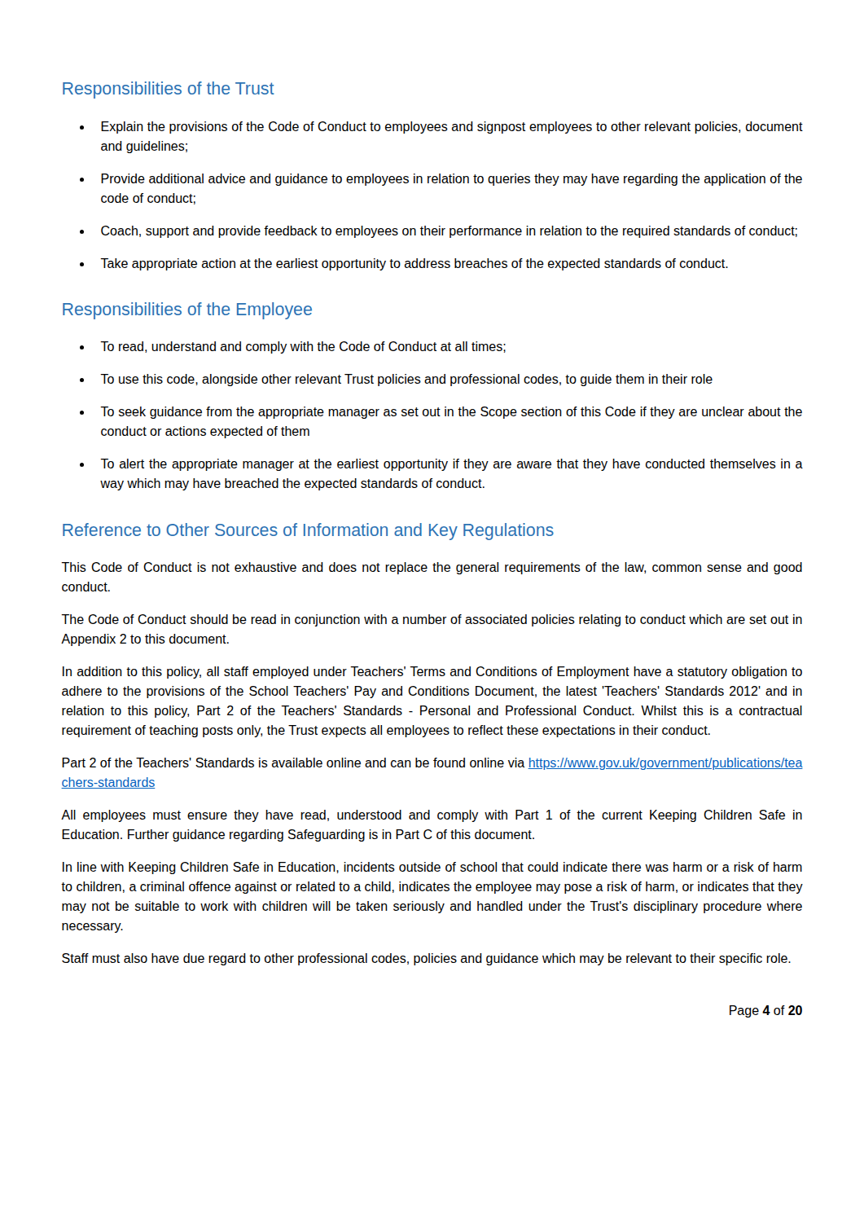Responsibilities of the Trust
Explain the provisions of the Code of Conduct to employees and signpost employees to other relevant policies, document and guidelines;
Provide additional advice and guidance to employees in relation to queries they may have regarding the application of the code of conduct;
Coach, support and provide feedback to employees on their performance in relation to the required standards of conduct;
Take appropriate action at the earliest opportunity to address breaches of the expected standards of conduct.
Responsibilities of the Employee
To read, understand and comply with the Code of Conduct at all times;
To use this code, alongside other relevant Trust policies and professional codes, to guide them in their role
To seek guidance from the appropriate manager as set out in the Scope section of this Code if they are unclear about the conduct or actions expected of them
To alert the appropriate manager at the earliest opportunity if they are aware that they have conducted themselves in a way which may have breached the expected standards of conduct.
Reference to Other Sources of Information and Key Regulations
This Code of Conduct is not exhaustive and does not replace the general requirements of the law, common sense and good conduct.
The Code of Conduct should be read in conjunction with a number of associated policies relating to conduct which are set out in Appendix 2 to this document.
In addition to this policy, all staff employed under Teachers' Terms and Conditions of Employment have a statutory obligation to adhere to the provisions of the School Teachers' Pay and Conditions Document, the latest 'Teachers' Standards 2012' and in relation to this policy, Part 2 of the Teachers' Standards - Personal and Professional Conduct. Whilst this is a contractual requirement of teaching posts only, the Trust expects all employees to reflect these expectations in their conduct.
Part 2 of the Teachers' Standards is available online and can be found online via https://www.gov.uk/government/publications/teachers-standards
All employees must ensure they have read, understood and comply with Part 1 of the current Keeping Children Safe in Education. Further guidance regarding Safeguarding is in Part C of this document.
In line with Keeping Children Safe in Education, incidents outside of school that could indicate there was harm or a risk of harm to children, a criminal offence against or related to a child, indicates the employee may pose a risk of harm, or indicates that they may not be suitable to work with children will be taken seriously and handled under the Trust's disciplinary procedure where necessary.
Staff must also have due regard to other professional codes, policies and guidance which may be relevant to their specific role.
Page 4 of 20